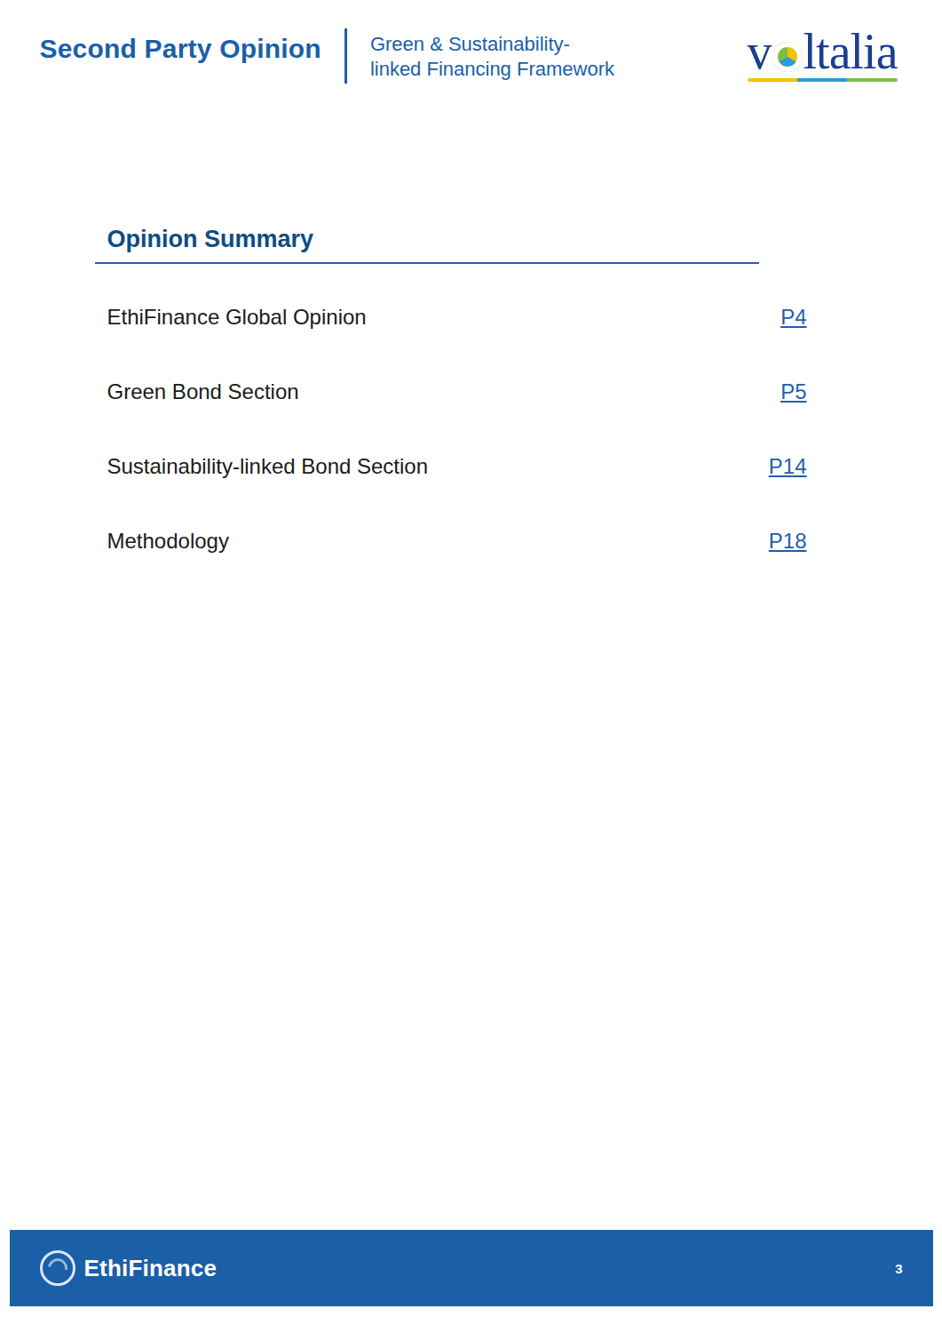Second Party Opinion
Green & Sustainability-
linked Financing Framework
v ltalia
Opinion Summary
EthiFinance Global Opinion P4
Green Bond Section P5
Sustainability-linked Bond Section P14
Methodology P18
EthiFinance
3